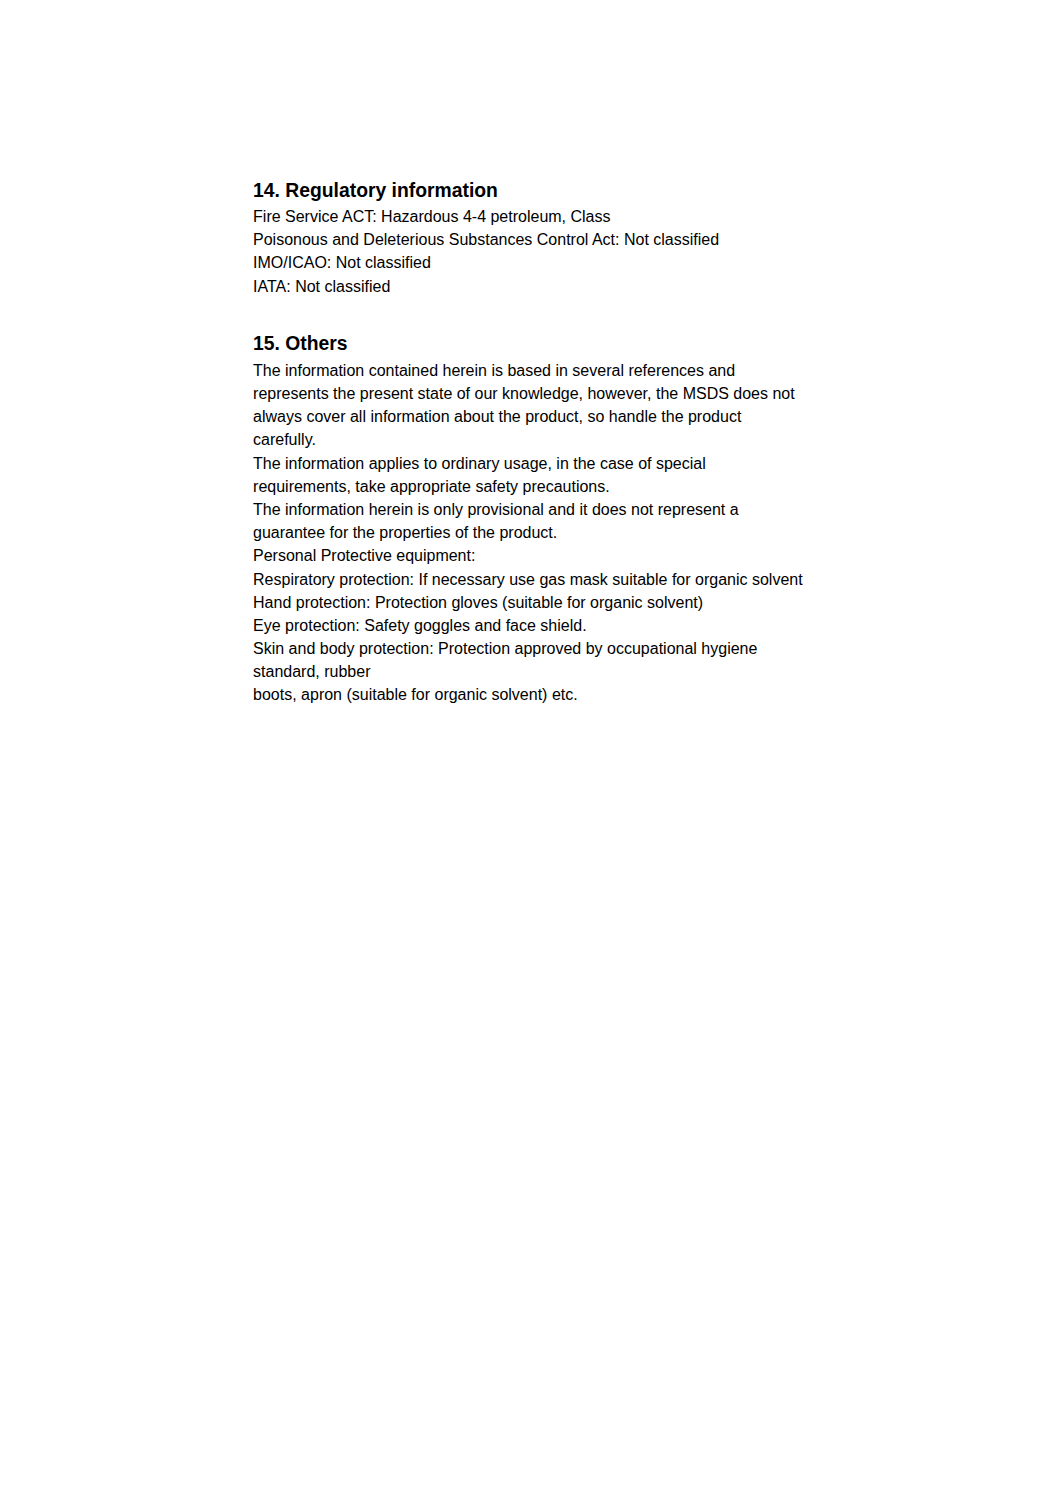14. Regulatory information
Fire Service ACT: Hazardous 4-4 petroleum, Class
Poisonous and Deleterious Substances Control Act: Not classified
IMO/ICAO: Not classified
IATA: Not classified
15. Others
The information contained herein is based in several references and represents the present state of our knowledge, however, the MSDS does not always cover all information about the product, so handle the product carefully.
The information applies to ordinary usage, in the case of special requirements, take appropriate safety precautions.
The information herein is only provisional and it does not represent a guarantee for the properties of the product.
Personal Protective equipment:
Respiratory protection: If necessary use gas mask suitable for organic solvent
Hand protection: Protection gloves (suitable for organic solvent)
Eye protection: Safety goggles and face shield.
Skin and body protection: Protection approved by occupational hygiene standard, rubber
boots, apron (suitable for organic solvent) etc.